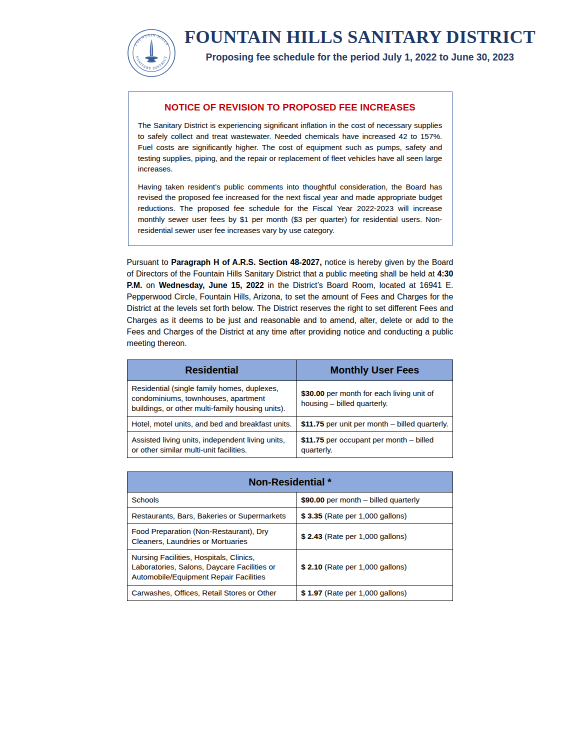FOUNTAIN HILLS SANITARY DISTRICT
FOUNTAIN HILLS SANITARY DISTRICT
Proposing fee schedule for the period July 1, 2022 to June 30, 2023
NOTICE OF REVISION TO PROPOSED FEE INCREASES
The Sanitary District is experiencing significant inflation in the cost of necessary supplies to safely collect and treat wastewater. Needed chemicals have increased 42 to 157%. Fuel costs are significantly higher. The cost of equipment such as pumps, safety and testing supplies, piping, and the repair or replacement of fleet vehicles have all seen large increases.
Having taken resident’s public comments into thoughtful consideration, the Board has revised the proposed fee increased for the next fiscal year and made appropriate budget reductions. The proposed fee schedule for the Fiscal Year 2022-2023 will increase monthly sewer user fees by $1 per month ($3 per quarter) for residential users. Non-residential sewer user fee increases vary by use category.
Pursuant to Paragraph H of A.R.S. Section 48-2027, notice is hereby given by the Board of Directors of the Fountain Hills Sanitary District that a public meeting shall be held at 4:30 P.M. on Wednesday, June 15, 2022 in the District’s Board Room, located at 16941 E. Pepperwood Circle, Fountain Hills, Arizona, to set the amount of Fees and Charges for the District at the levels set forth below. The District reserves the right to set different Fees and Charges as it deems to be just and reasonable and to amend, alter, delete or add to the Fees and Charges of the District at any time after providing notice and conducting a public meeting thereon.
| Residential | Monthly User Fees |
| --- | --- |
| Residential (single family homes, duplexes, condominiums, townhouses, apartment buildings, or other multi-family housing units). | $30.00 per month for each living unit of housing – billed quarterly. |
| Hotel, motel units, and bed and breakfast units. | $11.75 per unit per month – billed quarterly. |
| Assisted living units, independent living units, or other similar multi-unit facilities. | $11.75 per occupant per month – billed quarterly. |
| Non-Residential * |
| --- |
| Schools | $90.00 per month – billed quarterly |
| Restaurants, Bars, Bakeries or Supermarkets | $ 3.35 (Rate per 1,000 gallons) |
| Food Preparation (Non-Restaurant), Dry Cleaners, Laundries or Mortuaries | $ 2.43 (Rate per 1,000 gallons) |
| Nursing Facilities, Hospitals, Clinics, Laboratories, Salons, Daycare Facilities or Automobile/Equipment Repair Facilities | $ 2.10 (Rate per 1,000 gallons) |
| Carwashes, Offices, Retail Stores or Other | $ 1.97 (Rate per 1,000 gallons) |